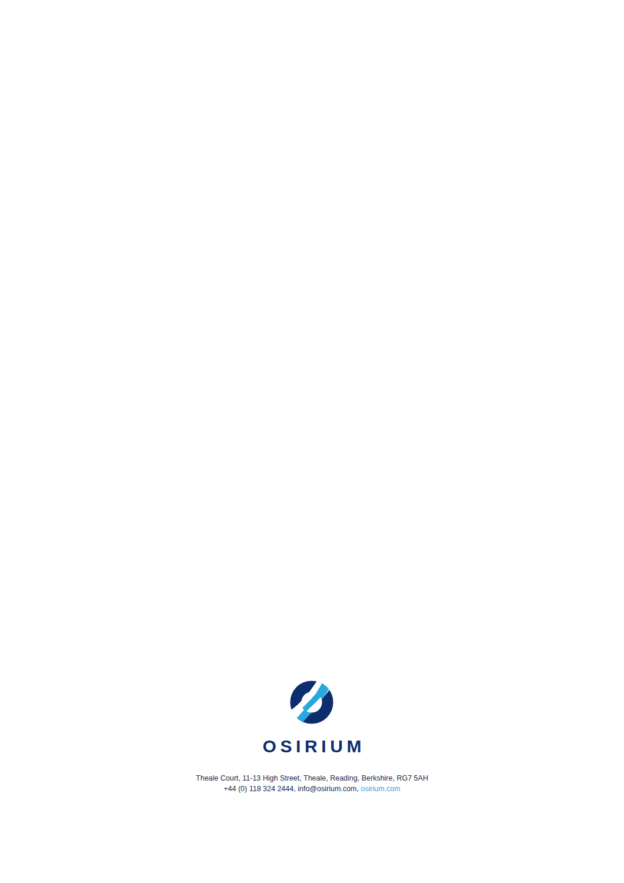OSIRIUM
Theale Court, 11-13 High Street, Theale, Reading, Berkshire, RG7 5AH
+44 (0) 118 324 2444, info@osirium.com, osirium.com